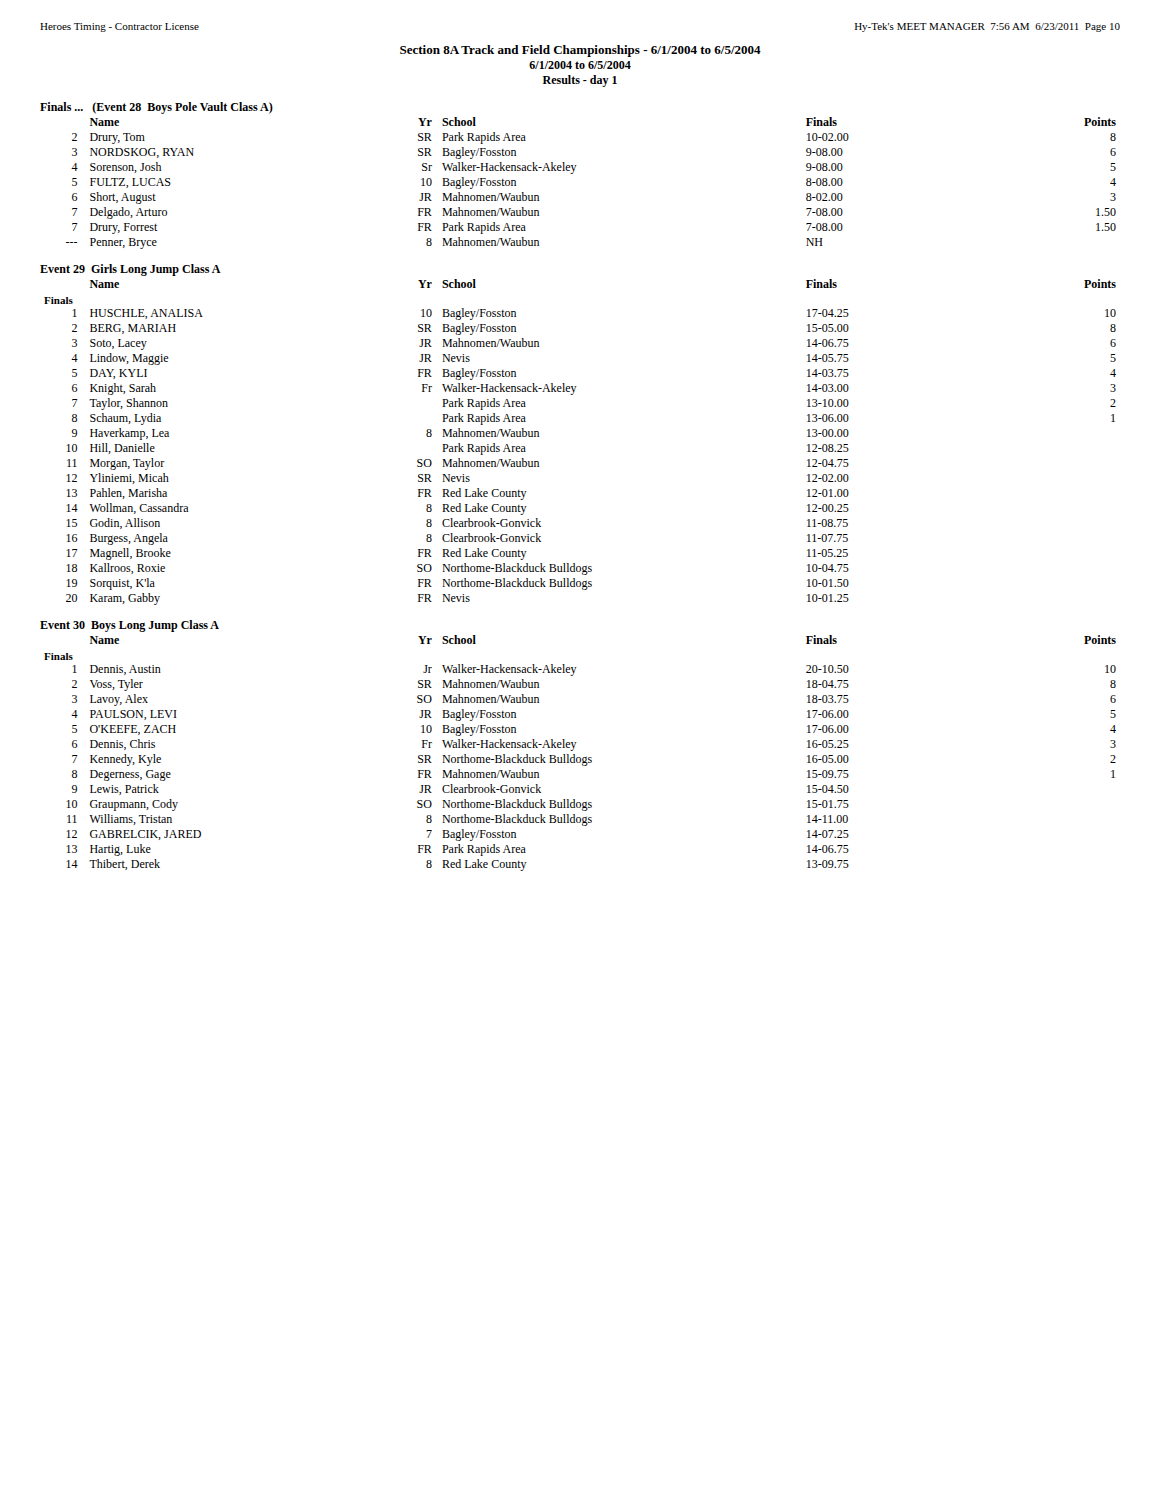Heroes Timing - Contractor License Hy-Tek's MEET MANAGER 7:56 AM 6/23/2011 Page 10
Section 8A Track and Field Championships - 6/1/2004 to 6/5/2004
6/1/2004 to 6/5/2004
Results - day 1
Finals ... (Event 28 Boys Pole Vault Class A)
| | Name | Yr | School | Finals | Points |
| --- | --- | --- | --- | --- | --- |
| 2 | Drury, Tom | SR | Park Rapids Area | 10-02.00 | 8 |
| 3 | NORDSKOG, RYAN | SR | Bagley/Fosston | 9-08.00 | 6 |
| 4 | Sorenson, Josh | Sr | Walker-Hackensack-Akeley | 9-08.00 | 5 |
| 5 | FULTZ, LUCAS | 10 | Bagley/Fosston | 8-08.00 | 4 |
| 6 | Short, August | JR | Mahnomen/Waubun | 8-02.00 | 3 |
| 7 | Delgado, Arturo | FR | Mahnomen/Waubun | 7-08.00 | 1.50 |
| 7 | Drury, Forrest | FR | Park Rapids Area | 7-08.00 | 1.50 |
| --- | Penner, Bryce | 8 | Mahnomen/Waubun | NH | |
Event 29 Girls Long Jump Class A
| | Name | Yr | School | Finals | Points |
| --- | --- | --- | --- | --- | --- |
| Finals |
| 1 | HUSCHLE, ANALISA | 10 | Bagley/Fosston | 17-04.25 | 10 |
| 2 | BERG, MARIAH | SR | Bagley/Fosston | 15-05.00 | 8 |
| 3 | Soto, Lacey | JR | Mahnomen/Waubun | 14-06.75 | 6 |
| 4 | Lindow, Maggie | JR | Nevis | 14-05.75 | 5 |
| 5 | DAY, KYLI | FR | Bagley/Fosston | 14-03.75 | 4 |
| 6 | Knight, Sarah | Fr | Walker-Hackensack-Akeley | 14-03.00 | 3 |
| 7 | Taylor, Shannon | | Park Rapids Area | 13-10.00 | 2 |
| 8 | Schaum, Lydia | | Park Rapids Area | 13-06.00 | 1 |
| 9 | Haverkamp, Lea | 8 | Mahnomen/Waubun | 13-00.00 | |
| 10 | Hill, Danielle | | Park Rapids Area | 12-08.25 | |
| 11 | Morgan, Taylor | SO | Mahnomen/Waubun | 12-04.75 | |
| 12 | Yliniemi, Micah | SR | Nevis | 12-02.00 | |
| 13 | Pahlen, Marisha | FR | Red Lake County | 12-01.00 | |
| 14 | Wollman, Cassandra | 8 | Red Lake County | 12-00.25 | |
| 15 | Godin, Allison | 8 | Clearbrook-Gonvick | 11-08.75 | |
| 16 | Burgess, Angela | 8 | Clearbrook-Gonvick | 11-07.75 | |
| 17 | Magnell, Brooke | FR | Red Lake County | 11-05.25 | |
| 18 | Kallroos, Roxie | SO | Northome-Blackduck Bulldogs | 10-04.75 | |
| 19 | Sorquist, K'la | FR | Northome-Blackduck Bulldogs | 10-01.50 | |
| 20 | Karam, Gabby | FR | Nevis | 10-01.25 | |
Event 30 Boys Long Jump Class A
| | Name | Yr | School | Finals | Points |
| --- | --- | --- | --- | --- | --- |
| Finals |
| 1 | Dennis, Austin | Jr | Walker-Hackensack-Akeley | 20-10.50 | 10 |
| 2 | Voss, Tyler | SR | Mahnomen/Waubun | 18-04.75 | 8 |
| 3 | Lavoy, Alex | SO | Mahnomen/Waubun | 18-03.75 | 6 |
| 4 | PAULSON, LEVI | JR | Bagley/Fosston | 17-06.00 | 5 |
| 5 | O'KEEFE, ZACH | 10 | Bagley/Fosston | 17-06.00 | 4 |
| 6 | Dennis, Chris | Fr | Walker-Hackensack-Akeley | 16-05.25 | 3 |
| 7 | Kennedy, Kyle | SR | Northome-Blackduck Bulldogs | 16-05.00 | 2 |
| 8 | Degerness, Gage | FR | Mahnomen/Waubun | 15-09.75 | 1 |
| 9 | Lewis, Patrick | JR | Clearbrook-Gonvick | 15-04.50 | |
| 10 | Graupmann, Cody | SO | Northome-Blackduck Bulldogs | 15-01.75 | |
| 11 | Williams, Tristan | 8 | Northome-Blackduck Bulldogs | 14-11.00 | |
| 12 | GABRELCIK, JARED | 7 | Bagley/Fosston | 14-07.25 | |
| 13 | Hartig, Luke | FR | Park Rapids Area | 14-06.75 | |
| 14 | Thibert, Derek | 8 | Red Lake County | 13-09.75 | |